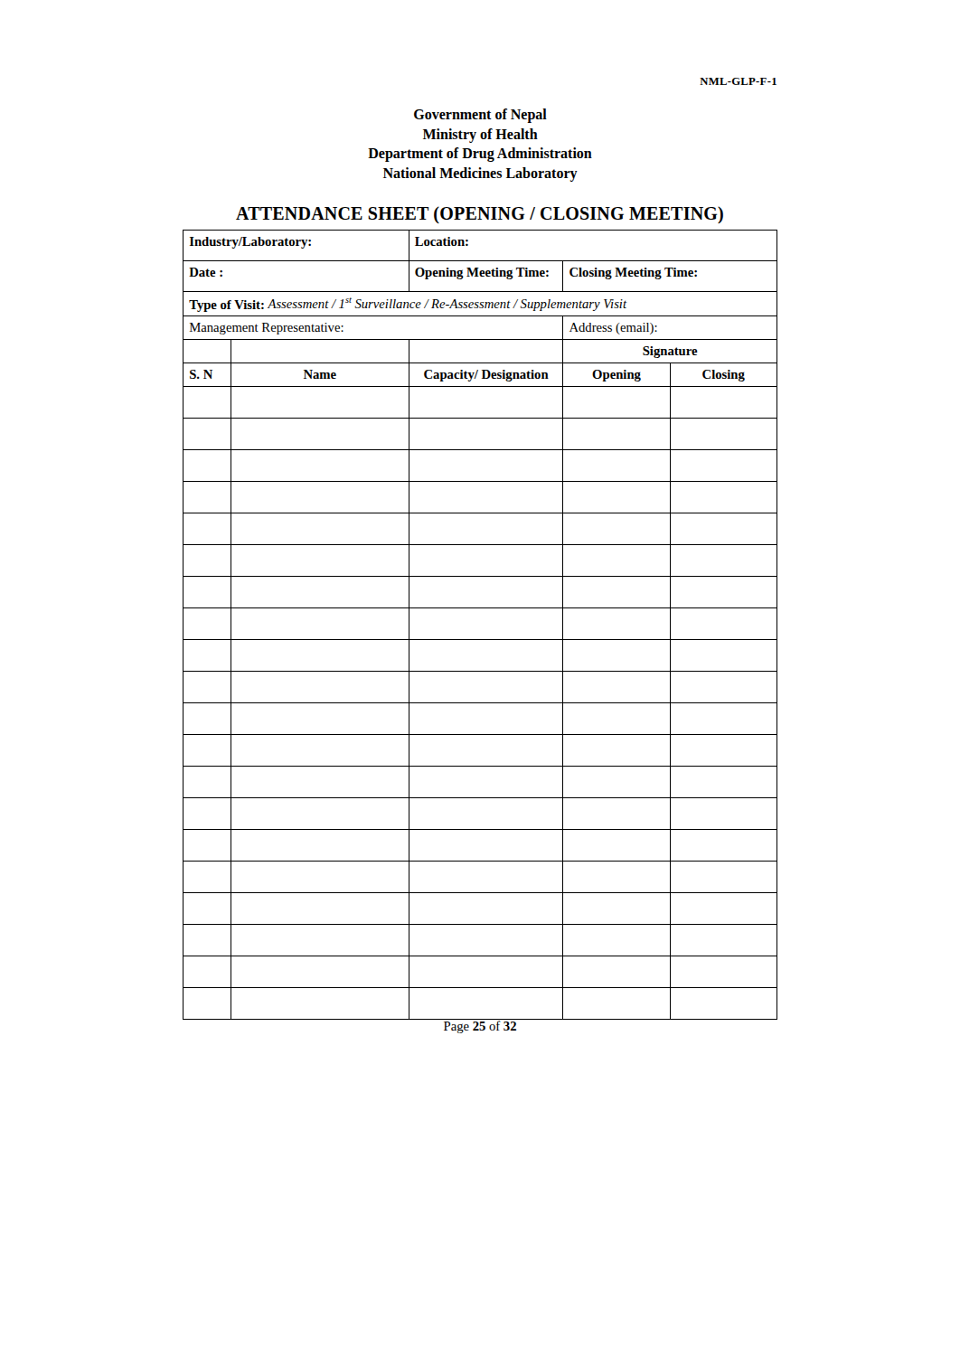NML-GLP-F-1
Government of Nepal
Ministry of Health
Department of Drug Administration
National Medicines Laboratory
ATTENDANCE SHEET (OPENING / CLOSING MEETING)
| Industry/Laboratory: | Location: |
| Date : | Opening Meeting Time: | Closing Meeting Time: |
| Type of Visit: Assessment / 1 st Surveillance / Re-Assessment / Supplementary Visit |
| Management Representative: | Address (email): |
| | | | Signature |
| S. N | Name | Capacity/ Designation | Opening | Closing |
Page 25 of 32